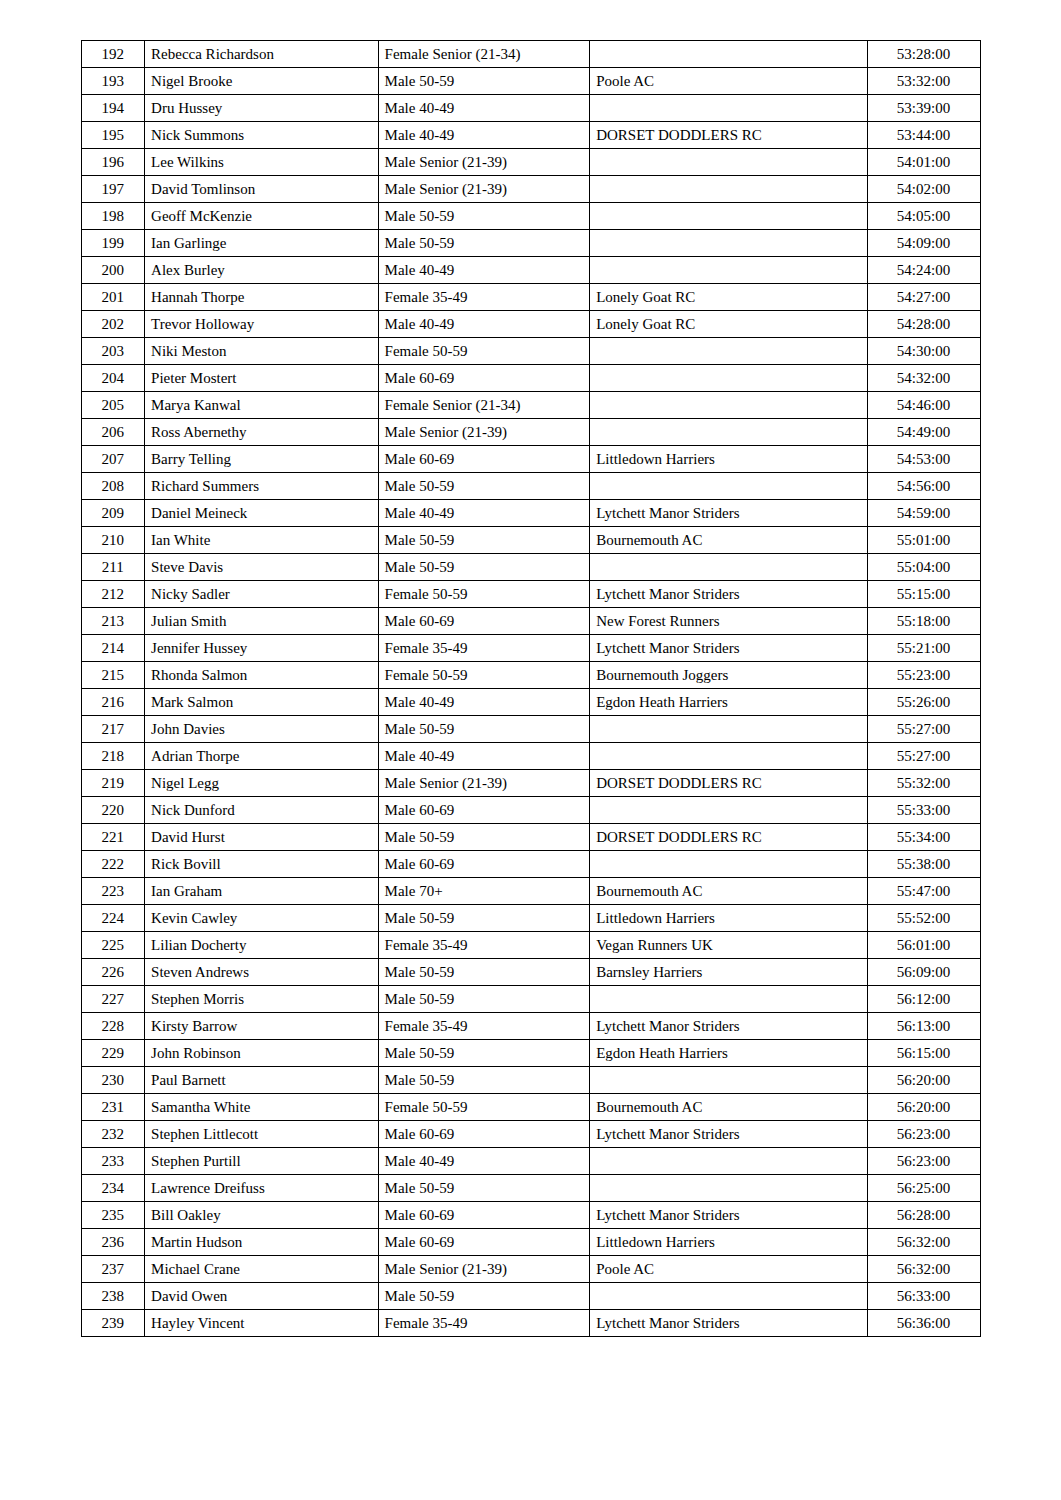| 192 | Rebecca Richardson | Female Senior (21-34) | | 53:28:00 |
| 193 | Nigel Brooke | Male 50-59 | Poole AC | 53:32:00 |
| 194 | Dru Hussey | Male 40-49 | | 53:39:00 |
| 195 | Nick Summons | Male 40-49 | DORSET DODDLERS RC | 53:44:00 |
| 196 | Lee Wilkins | Male Senior (21-39) | | 54:01:00 |
| 197 | David Tomlinson | Male Senior (21-39) | | 54:02:00 |
| 198 | Geoff McKenzie | Male 50-59 | | 54:05:00 |
| 199 | Ian Garlinge | Male 50-59 | | 54:09:00 |
| 200 | Alex Burley | Male 40-49 | | 54:24:00 |
| 201 | Hannah Thorpe | Female 35-49 | Lonely Goat RC | 54:27:00 |
| 202 | Trevor Holloway | Male 40-49 | Lonely Goat RC | 54:28:00 |
| 203 | Niki Meston | Female 50-59 | | 54:30:00 |
| 204 | Pieter Mostert | Male 60-69 | | 54:32:00 |
| 205 | Marya Kanwal | Female Senior (21-34) | | 54:46:00 |
| 206 | Ross Abernethy | Male Senior (21-39) | | 54:49:00 |
| 207 | Barry Telling | Male 60-69 | Littledown Harriers | 54:53:00 |
| 208 | Richard Summers | Male 50-59 | | 54:56:00 |
| 209 | Daniel Meineck | Male 40-49 | Lytchett Manor Striders | 54:59:00 |
| 210 | Ian White | Male 50-59 | Bournemouth AC | 55:01:00 |
| 211 | Steve Davis | Male 50-59 | | 55:04:00 |
| 212 | Nicky Sadler | Female 50-59 | Lytchett Manor Striders | 55:15:00 |
| 213 | Julian Smith | Male 60-69 | New Forest Runners | 55:18:00 |
| 214 | Jennifer Hussey | Female 35-49 | Lytchett Manor Striders | 55:21:00 |
| 215 | Rhonda Salmon | Female 50-59 | Bournemouth Joggers | 55:23:00 |
| 216 | Mark Salmon | Male 40-49 | Egdon Heath Harriers | 55:26:00 |
| 217 | John Davies | Male 50-59 | | 55:27:00 |
| 218 | Adrian Thorpe | Male 40-49 | | 55:27:00 |
| 219 | Nigel Legg | Male Senior (21-39) | DORSET DODDLERS RC | 55:32:00 |
| 220 | Nick Dunford | Male 60-69 | | 55:33:00 |
| 221 | David Hurst | Male 50-59 | DORSET DODDLERS RC | 55:34:00 |
| 222 | Rick Bovill | Male 60-69 | | 55:38:00 |
| 223 | Ian Graham | Male 70+ | Bournemouth AC | 55:47:00 |
| 224 | Kevin Cawley | Male 50-59 | Littledown Harriers | 55:52:00 |
| 225 | Lilian Docherty | Female 35-49 | Vegan Runners UK | 56:01:00 |
| 226 | Steven Andrews | Male 50-59 | Barnsley Harriers | 56:09:00 |
| 227 | Stephen Morris | Male 50-59 | | 56:12:00 |
| 228 | Kirsty Barrow | Female 35-49 | Lytchett Manor Striders | 56:13:00 |
| 229 | John Robinson | Male 50-59 | Egdon Heath Harriers | 56:15:00 |
| 230 | Paul Barnett | Male 50-59 | | 56:20:00 |
| 231 | Samantha White | Female 50-59 | Bournemouth AC | 56:20:00 |
| 232 | Stephen Littlecott | Male 60-69 | Lytchett Manor Striders | 56:23:00 |
| 233 | Stephen Purtill | Male 40-49 | | 56:23:00 |
| 234 | Lawrence Dreifuss | Male 50-59 | | 56:25:00 |
| 235 | Bill Oakley | Male 60-69 | Lytchett Manor Striders | 56:28:00 |
| 236 | Martin Hudson | Male 60-69 | Littledown Harriers | 56:32:00 |
| 237 | Michael Crane | Male Senior (21-39) | Poole AC | 56:32:00 |
| 238 | David Owen | Male 50-59 | | 56:33:00 |
| 239 | Hayley Vincent | Female 35-49 | Lytchett Manor Striders | 56:36:00 |